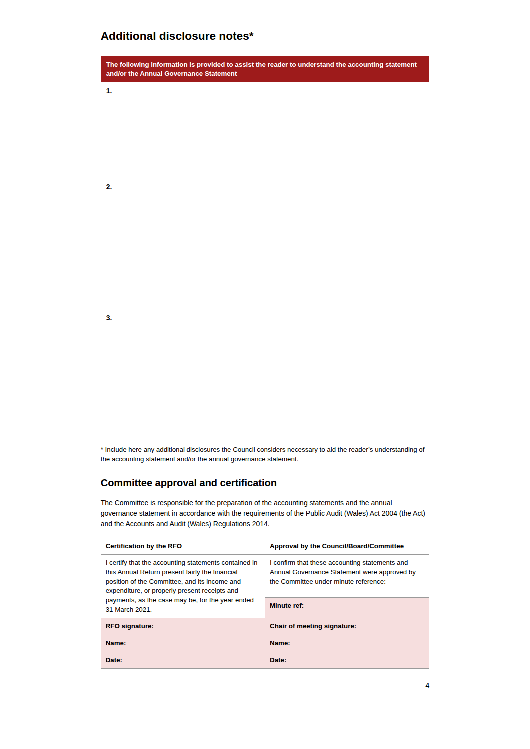Additional disclosure notes*
| The following information is provided to assist the reader to understand the accounting statement and/or the Annual Governance Statement |
| --- |
| 1. |
| 2. |
| 3. |
* Include here any additional disclosures the Council considers necessary to aid the reader’s understanding of the accounting statement and/or the annual governance statement.
Committee approval and certification
The Committee is responsible for the preparation of the accounting statements and the annual governance statement in accordance with the requirements of the Public Audit (Wales) Act 2004 (the Act) and the Accounts and Audit (Wales) Regulations 2014.
| Certification by the RFO | Approval by the Council/Board/Committee |
| I certify that the accounting statements contained in this Annual Return present fairly the financial position of the Committee, and its income and expenditure, or properly present receipts and payments, as the case may be, for the year ended 31 March 2021. | I confirm that these accounting statements and Annual Governance Statement were approved by the Committee under minute reference: |
| Minute ref: |
| RFO signature: | Chair of meeting signature: |
| Name: | Name: |
| Date: | Date: |
4